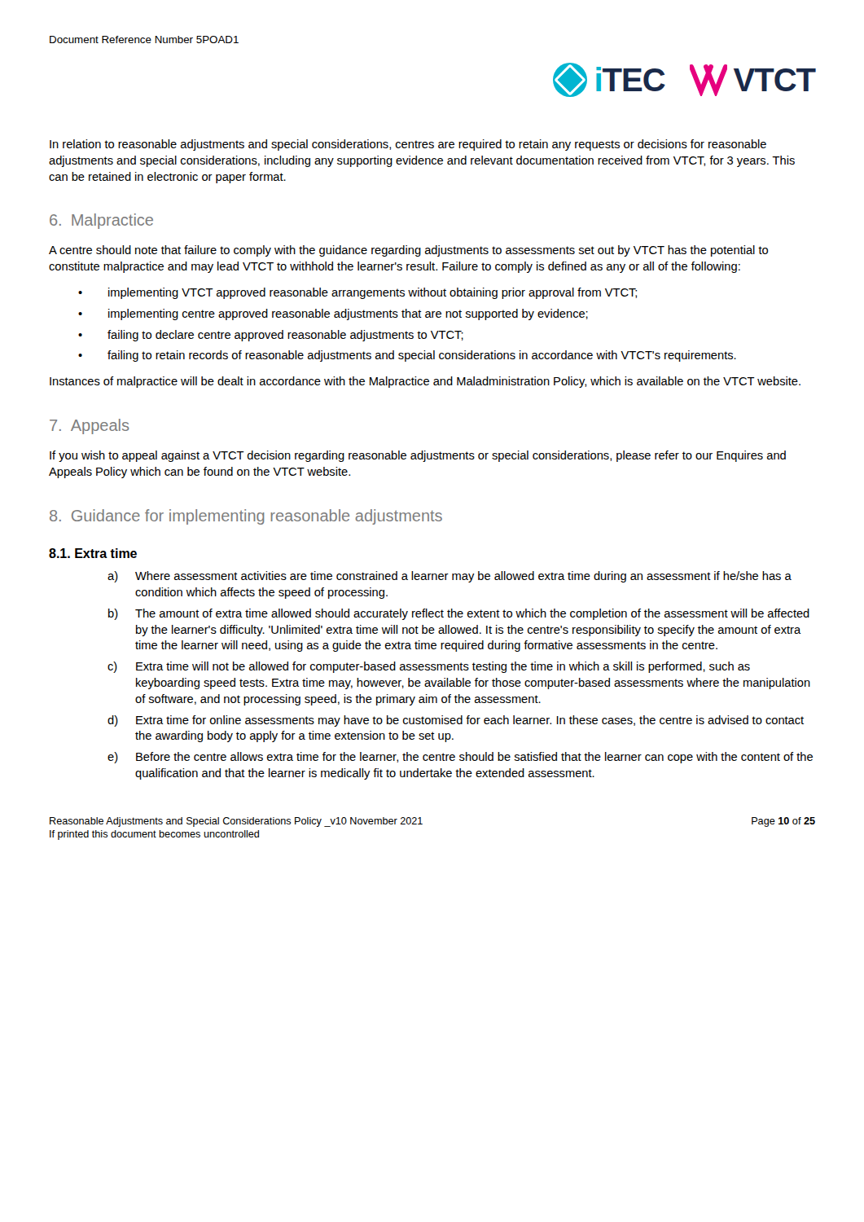Document Reference Number 5POAD1
i TEC
VTCT
In relation to reasonable adjustments and special considerations, centres are required to retain any requests or decisions for reasonable adjustments and special considerations, including any supporting evidence and relevant documentation received from VTCT, for 3 years. This can be retained in electronic or paper format.
6. Malpractice
A centre should note that failure to comply with the guidance regarding adjustments to assessments set out by VTCT has the potential to constitute malpractice and may lead VTCT to withhold the learner's result. Failure to comply is defined as any or all of the following:
implementing VTCT approved reasonable arrangements without obtaining prior approval from VTCT;
implementing centre approved reasonable adjustments that are not supported by evidence;
failing to declare centre approved reasonable adjustments to VTCT;
failing to retain records of reasonable adjustments and special considerations in accordance with VTCT's requirements.
Instances of malpractice will be dealt in accordance with the Malpractice and Maladministration Policy, which is available on the VTCT website.
7. Appeals
If you wish to appeal against a VTCT decision regarding reasonable adjustments or special considerations, please refer to our Enquires and Appeals Policy which can be found on the VTCT website.
8. Guidance for implementing reasonable adjustments
8.1. Extra time
Where assessment activities are time constrained a learner may be allowed extra time during an assessment if he/she has a condition which affects the speed of processing.
The amount of extra time allowed should accurately reflect the extent to which the completion of the assessment will be affected by the learner's difficulty. 'Unlimited' extra time will not be allowed. It is the centre's responsibility to specify the amount of extra time the learner will need, using as a guide the extra time required during formative assessments in the centre.
Extra time will not be allowed for computer-based assessments testing the time in which a skill is performed, such as keyboarding speed tests. Extra time may, however, be available for those computer-based assessments where the manipulation of software, and not processing speed, is the primary aim of the assessment.
Extra time for online assessments may have to be customised for each learner. In these cases, the centre is advised to contact the awarding body to apply for a time extension to be set up.
Before the centre allows extra time for the learner, the centre should be satisfied that the learner can cope with the content of the qualification and that the learner is medically fit to undertake the extended assessment.
Reasonable Adjustments and Special Considerations Policy _v10 November 2021
If printed this document becomes uncontrolled
Page 10 of 25